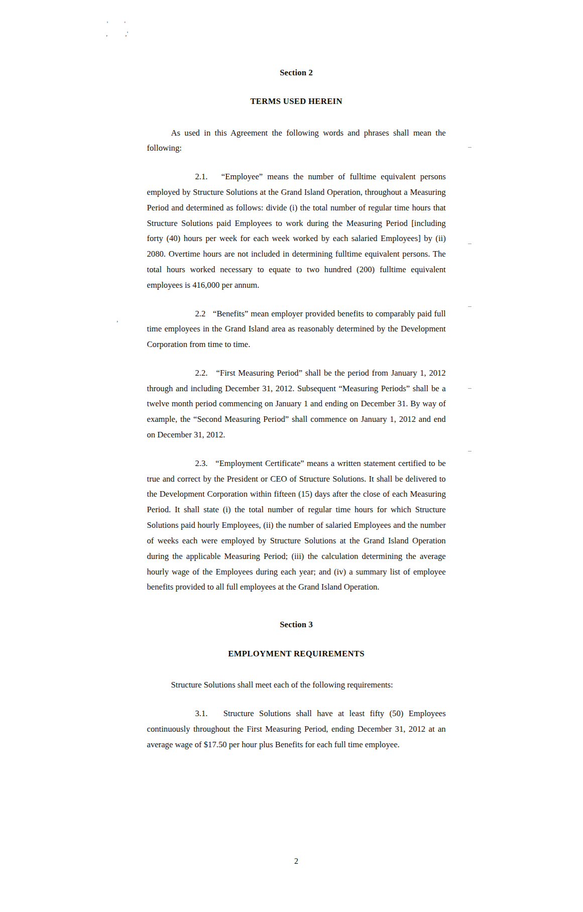' ' , ,' ,
Section 2
TERMS USED HEREIN
As used in this Agreement the following words and phrases shall mean the following:
2.1. “Employee” means the number of fulltime equivalent persons employed by Structure Solutions at the Grand Island Operation, throughout a Measuring Period and determined as follows: divide (i) the total number of regular time hours that Structure Solutions paid Employees to work during the Measuring Period [including forty (40) hours per week for each week worked by each salaried Employees] by (ii) 2080. Overtime hours are not included in determining fulltime equivalent persons. The total hours worked necessary to equate to two hundred (200) fulltime equivalent employees is 416,000 per annum.
2.2 “Benefits” mean employer provided benefits to comparably paid full time employees in the Grand Island area as reasonably determined by the Development Corporation from time to time.
2.2. “First Measuring Period” shall be the period from January 1, 2012 through and including December 31, 2012. Subsequent “Measuring Periods” shall be a twelve month period commencing on January 1 and ending on December 31. By way of example, the “Second Measuring Period” shall commence on January 1, 2012 and end on December 31, 2012.
2.3. “Employment Certificate” means a written statement certified to be true and correct by the President or CEO of Structure Solutions. It shall be delivered to the Development Corporation within fifteen (15) days after the close of each Measuring Period. It shall state (i) the total number of regular time hours for which Structure Solutions paid hourly Employees, (ii) the number of salaried Employees and the number of weeks each were employed by Structure Solutions at the Grand Island Operation during the applicable Measuring Period; (iii) the calculation determining the average hourly wage of the Employees during each year; and (iv) a summary list of employee benefits provided to all full employees at the Grand Island Operation.
Section 3
EMPLOYMENT REQUIREMENTS
Structure Solutions shall meet each of the following requirements:
3.1. Structure Solutions shall have at least fifty (50) Employees continuously throughout the First Measuring Period, ending December 31, 2012 at an average wage of $17.50 per hour plus Benefits for each full time employee.
2